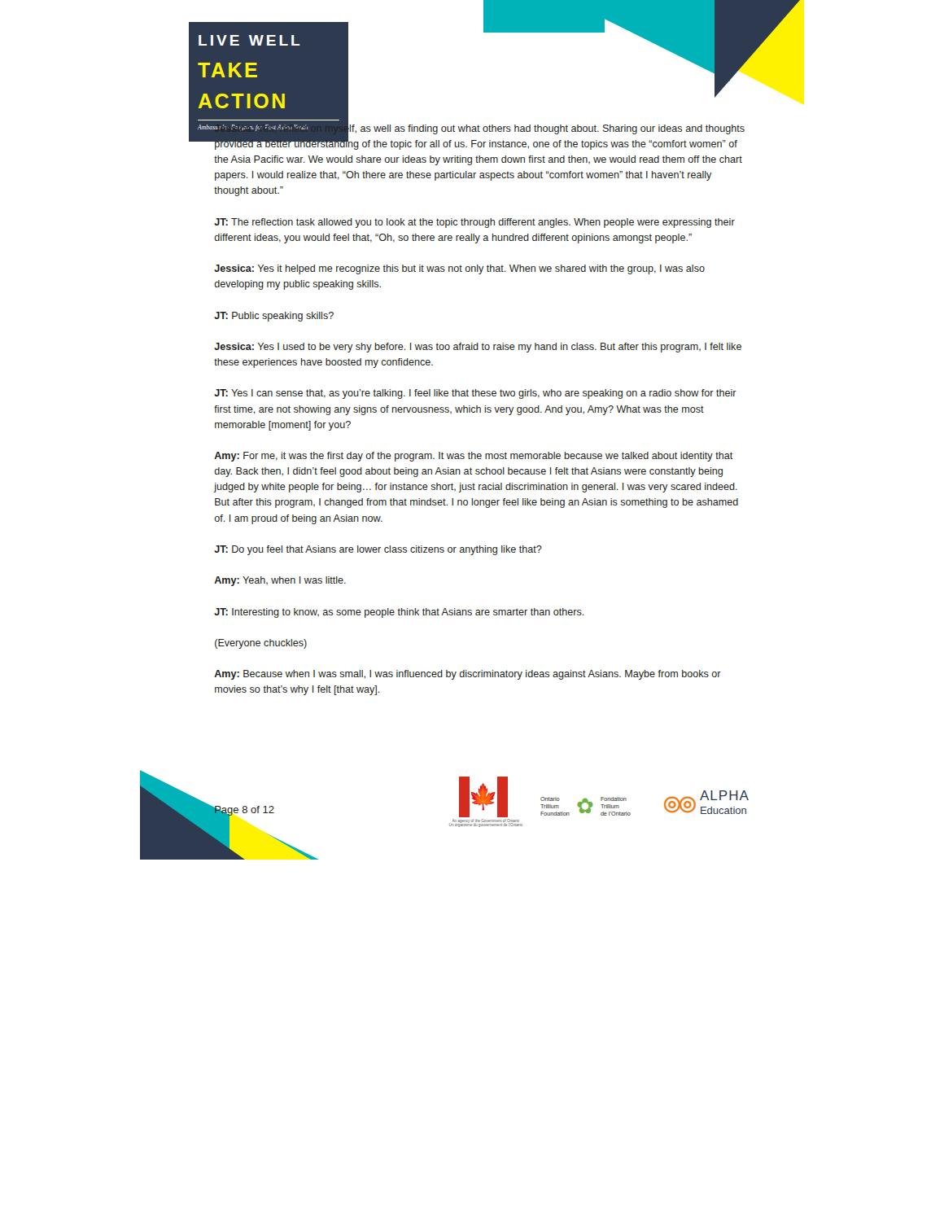LIVE WELL
TAKE ACTION
Ambassador Program for East Asian Youth
Jessica: Yes, reflect on myself, as well as finding out what others had thought about. Sharing our ideas and thoughts provided a better understanding of the topic for all of us. For instance, one of the topics was the “comfort women” of the Asia Pacific war. We would share our ideas by writing them down first and then, we would read them off the chart papers. I would realize that, “Oh there are these particular aspects about “comfort women” that I haven’t really thought about.”
JT: The reflection task allowed you to look at the topic through different angles. When people were expressing their different ideas, you would feel that, “Oh, so there are really a hundred different opinions amongst people.”
Jessica: Yes it helped me recognize this but it was not only that. When we shared with the group, I was also developing my public speaking skills.
JT: Public speaking skills?
Jessica: Yes I used to be very shy before. I was too afraid to raise my hand in class. But after this program, I felt like these experiences have boosted my confidence.
JT: Yes I can sense that, as you’re talking. I feel like that these two girls, who are speaking on a radio show for their first time, are not showing any signs of nervousness, which is very good. And you, Amy? What was the most memorable [moment] for you?
Amy: For me, it was the first day of the program. It was the most memorable because we talked about identity that day. Back then, I didn’t feel good about being an Asian at school because I felt that Asians were constantly being judged by white people for being… for instance short, just racial discrimination in general. I was very scared indeed. But after this program, I changed from that mindset. I no longer feel like being an Asian is something to be ashamed of. I am proud of being an Asian now.
JT: Do you feel that Asians are lower class citizens or anything like that?
Amy: Yeah, when I was little.
JT: Interesting to know, as some people think that Asians are smarter than others.
(Everyone chuckles)
Amy: Because when I was small, I was influenced by discriminatory ideas against Asians. Maybe from books or movies so that’s why I felt [that way].
Page 8 of 12
🍁
Ontario
Trillium
Foundation
✿
Fondation
Trillium
de l’Ontario
◎◎ ALPHA
Education
An agency of the Government of Ontario
Un organisme du gouvernement de l’Ontario